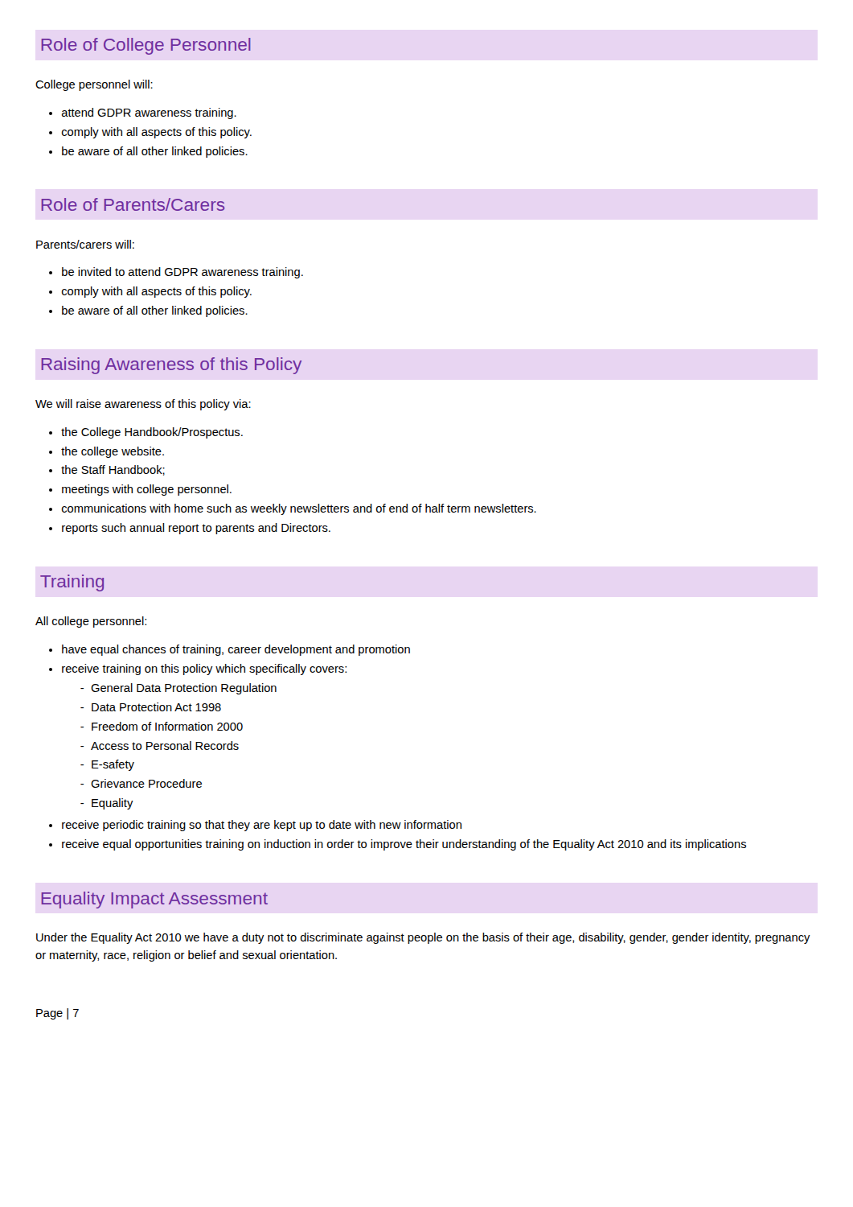Role of College Personnel
College personnel will:
attend GDPR awareness training.
comply with all aspects of this policy.
be aware of all other linked policies.
Role of Parents/Carers
Parents/carers will:
be invited to attend GDPR awareness training.
comply with all aspects of this policy.
be aware of all other linked policies.
Raising Awareness of this Policy
We will raise awareness of this policy via:
the College Handbook/Prospectus.
the college website.
the Staff Handbook;
meetings with college personnel.
communications with home such as weekly newsletters and of end of half term newsletters.
reports such annual report to parents and Directors.
Training
All college personnel:
have equal chances of training, career development and promotion
receive training on this policy which specifically covers:
General Data Protection Regulation
Data Protection Act 1998
Freedom of Information 2000
Access to Personal Records
E-safety
Grievance Procedure
Equality
receive periodic training so that they are kept up to date with new information
receive equal opportunities training on induction in order to improve their understanding of the Equality Act 2010 and its implications
Equality Impact Assessment
Under the Equality Act 2010 we have a duty not to discriminate against people on the basis of their age, disability, gender, gender identity, pregnancy or maternity, race, religion or belief and sexual orientation.
Page | 7